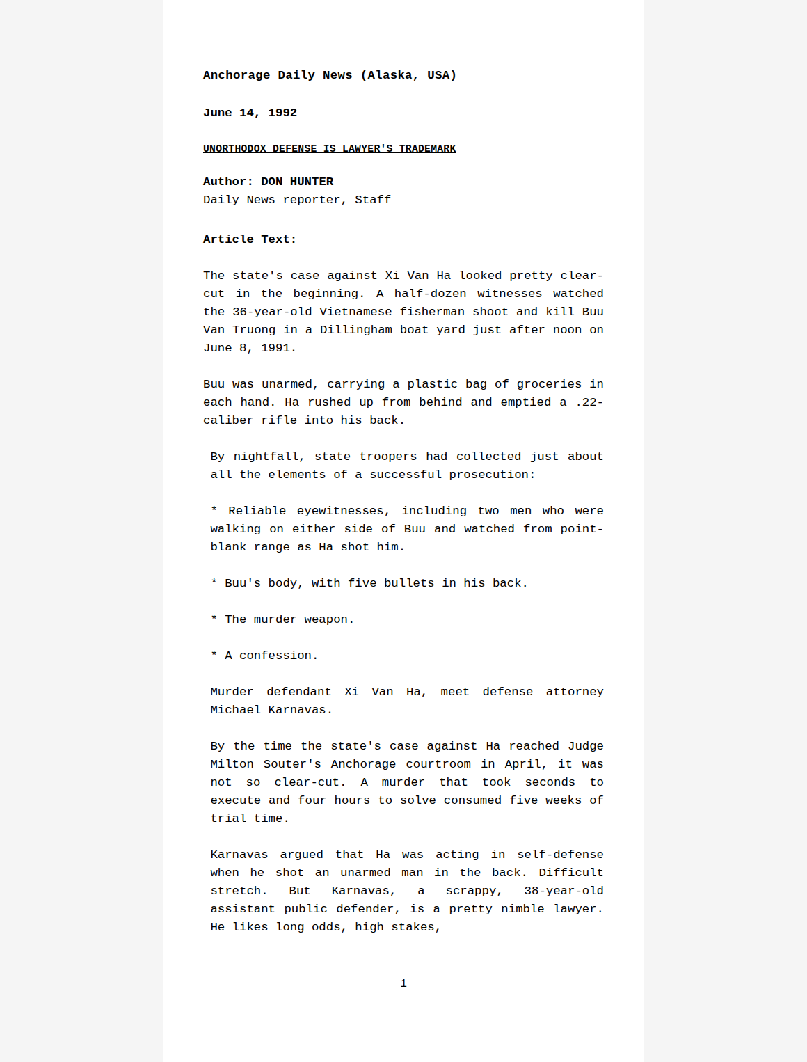Anchorage Daily News (Alaska, USA)
June 14, 1992
UNORTHODOX DEFENSE IS LAWYER'S TRADEMARK
Author: DON HUNTER Daily News reporter, Staff
Article Text:
The state's case against Xi Van Ha looked pretty clear-cut in the beginning. A half-dozen witnesses watched the 36-year-old Vietnamese fisherman shoot and kill Buu Van Truong in a Dillingham boat yard just after noon on June 8, 1991.
Buu was unarmed, carrying a plastic bag of groceries in each hand. Ha rushed up from behind and emptied a .22-caliber rifle into his back.
By nightfall, state troopers had collected just about all the elements of a successful prosecution:
* Reliable eyewitnesses, including two men who were walking on either side of Buu and watched from point-blank range as Ha shot him.
* Buu's body, with five bullets in his back.
* The murder weapon.
* A confession.
Murder defendant Xi Van Ha, meet defense attorney Michael Karnavas.
By the time the state's case against Ha reached Judge Milton Souter's Anchorage courtroom in April, it was not so clear-cut. A murder that took seconds to execute and four hours to solve consumed five weeks of trial time.
Karnavas argued that Ha was acting in self-defense when he shot an unarmed man in the back. Difficult stretch. But Karnavas, a scrappy, 38-year-old assistant public defender, is a pretty nimble lawyer. He likes long odds, high stakes,
1